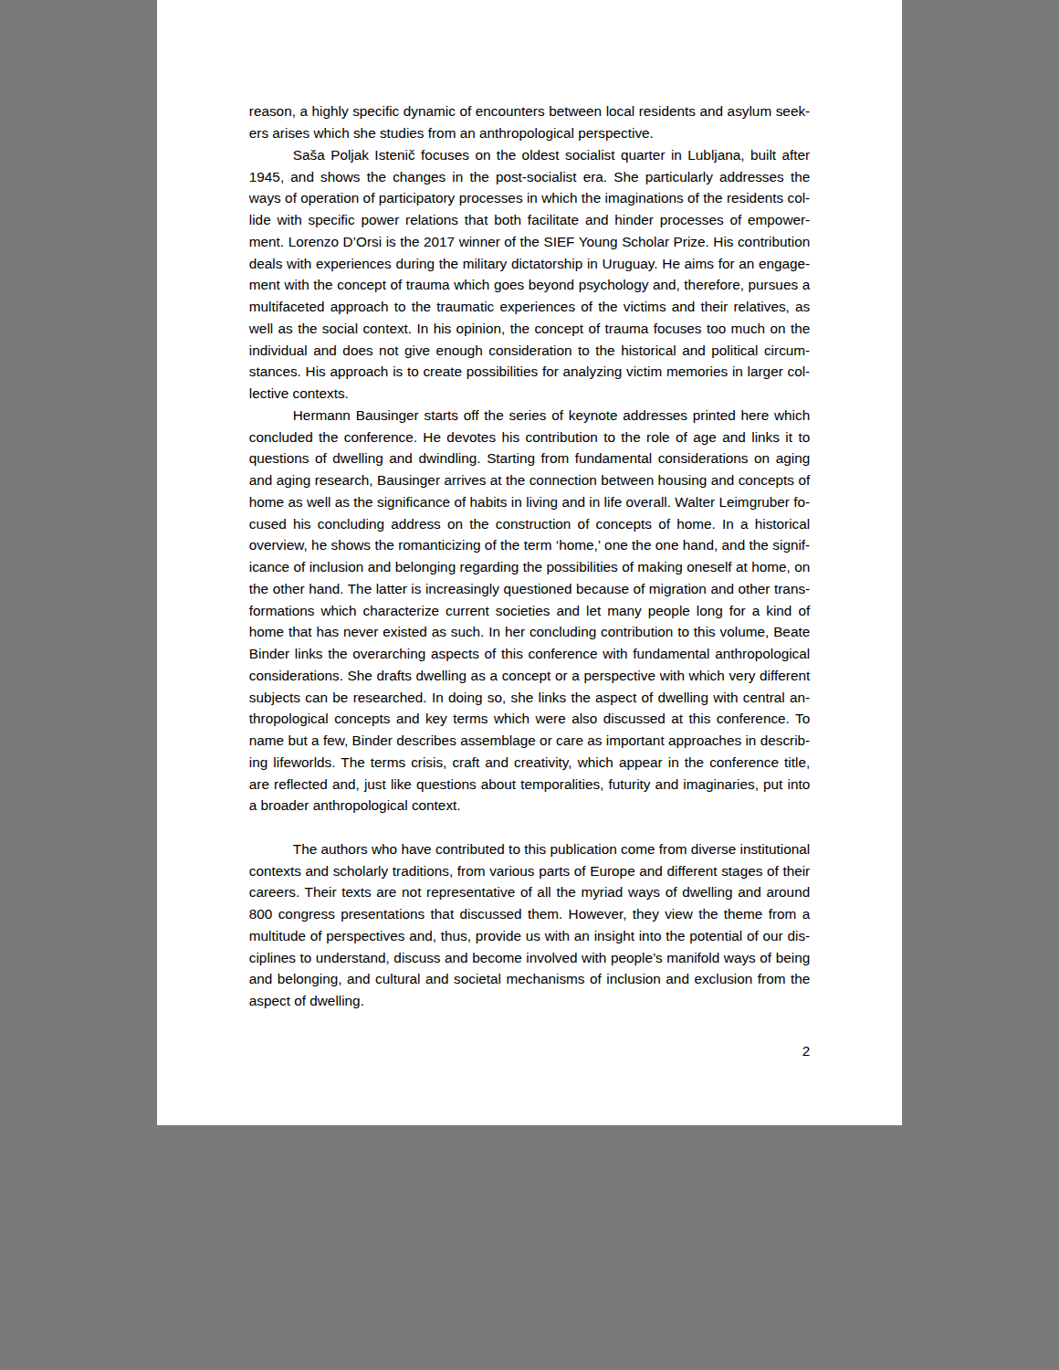reason, a highly specific dynamic of encounters between local residents and asylum seekers arises which she studies from an anthropological perspective.
Saša Poljak Istenič focuses on the oldest socialist quarter in Lubljana, built after 1945, and shows the changes in the post-socialist era. She particularly addresses the ways of operation of participatory processes in which the imaginations of the residents collide with specific power relations that both facilitate and hinder processes of empowerment. Lorenzo D’Orsi is the 2017 winner of the SIEF Young Scholar Prize. His contribution deals with experiences during the military dictatorship in Uruguay. He aims for an engagement with the concept of trauma which goes beyond psychology and, therefore, pursues a multifaceted approach to the traumatic experiences of the victims and their relatives, as well as the social context. In his opinion, the concept of trauma focuses too much on the individual and does not give enough consideration to the historical and political circumstances. His approach is to create possibilities for analyzing victim memories in larger collective contexts.
Hermann Bausinger starts off the series of keynote addresses printed here which concluded the conference. He devotes his contribution to the role of age and links it to questions of dwelling and dwindling. Starting from fundamental considerations on aging and aging research, Bausinger arrives at the connection between housing and concepts of home as well as the significance of habits in living and in life overall. Walter Leimgruber focused his concluding address on the construction of concepts of home. In a historical overview, he shows the romanticizing of the term ‘home,’ one the one hand, and the significance of inclusion and belonging regarding the possibilities of making oneself at home, on the other hand. The latter is increasingly questioned because of migration and other transformations which characterize current societies and let many people long for a kind of home that has never existed as such. In her concluding contribution to this volume, Beate Binder links the overarching aspects of this conference with fundamental anthropological considerations. She drafts dwelling as a concept or a perspective with which very different subjects can be researched. In doing so, she links the aspect of dwelling with central anthropological concepts and key terms which were also discussed at this conference. To name but a few, Binder describes assemblage or care as important approaches in describing lifeworlds. The terms crisis, craft and creativity, which appear in the conference title, are reflected and, just like questions about temporalities, futurity and imaginaries, put into a broader anthropological context.
The authors who have contributed to this publication come from diverse institutional contexts and scholarly traditions, from various parts of Europe and different stages of their careers. Their texts are not representative of all the myriad ways of dwelling and around 800 congress presentations that discussed them. However, they view the theme from a multitude of perspectives and, thus, provide us with an insight into the potential of our disciplines to understand, discuss and become involved with people’s manifold ways of being and belonging, and cultural and societal mechanisms of inclusion and exclusion from the aspect of dwelling.
2